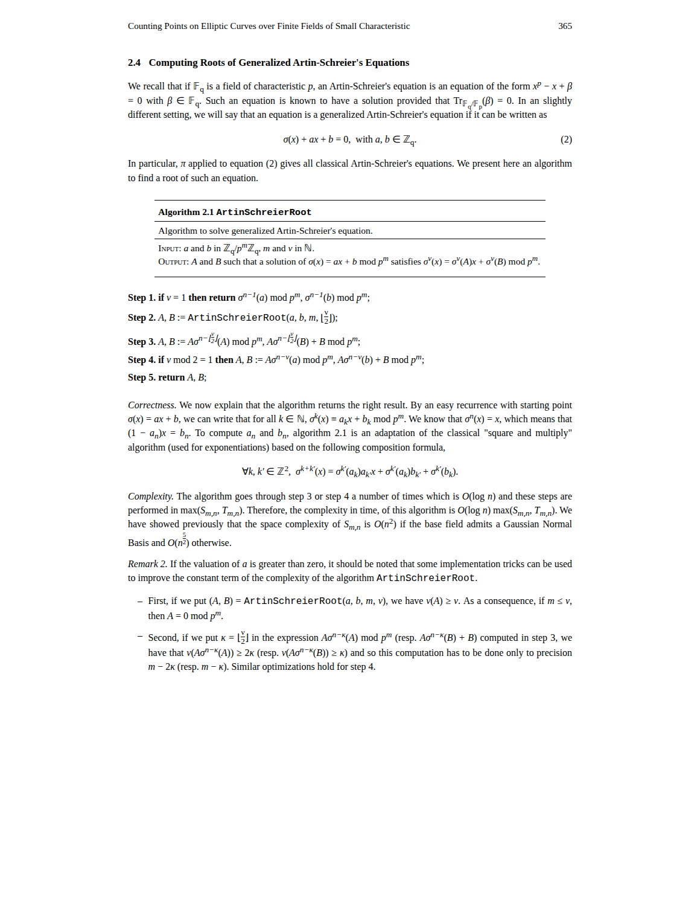Counting Points on Elliptic Curves over Finite Fields of Small Characteristic 365
2.4 Computing Roots of Generalized Artin-Schreier's Equations
We recall that if 𝔽q is a field of characteristic p, an Artin-Schreier's equation is an equation of the form xp − x + β = 0 with β ∈ 𝔽q. Such an equation is known to have a solution provided that Tr𝔽q/𝔽p(β) = 0. In an slightly different setting, we will say that an equation is a generalized Artin-Schreier's equation if it can be written as
σ(x) + ax + b = 0, with a, b ∈ ℤq. (2)
In particular, π applied to equation (2) gives all classical Artin-Schreier's equations. We present here an algorithm to find a root of such an equation.
Algorithm 2.1 ArtinSchreierRoot
Algorithm to solve generalized Artin-Schreier's equation.
Input: a and b in ℤq/pm ℤq, m and ν in ℕ.
Output: A and B such that a solution of σ(x) = ax + b mod pm satisfies σν(x) = σν(A)x + σν(B) mod pm.
Step 1. if ν = 1 then return σn−1(a) mod pm, σn−1(b) mod pm;
Step 2. A, B := ArtinSchreierRoot(a, b, m, ν 2 );
Step 3. A, B := Aσn− ν 2(A) mod pm, Aσn− ν 2(B) + B mod pm;
Step 4. if ν mod 2 = 1 then A, B := Aσn−ν(a) mod pm, Aσn−ν(b) + B mod pm;
Step 5. return A, B;
Correctness. We now explain that the algorithm returns the right result. By an easy recurrence with starting point σ(x) = ax + b, we can write that for all k ∈ ℕ, σk(x) ≡ akx + bk mod pm. We know that σn(x) = x, which means that (1 − an)x = bn. To compute an and bn, algorithm 2.1 is an adaptation of the classical "square and multiply" algorithm (used for exponentiations) based on the following composition formula,
∀k, k′ ∈ ℤ2, σk+k′(x) = σk′(ak)ak′x + σk′(ak)bk′ + σk′(bk).
Complexity. The algorithm goes through step 3 or step 4 a number of times which is O(log n) and these steps are performed in max(Sm,n, Tm,n). Therefore, the complexity in time, of this algorithm is O(log n) max(Sm,n, Tm,n). We have showed previously that the space complexity of Sm,n is O(n2) if the base field admits a Gaussian Normal Basis and O(n52) otherwise.
Remark 2. If the valuation of a is greater than zero, it should be noted that some implementation tricks can be used to improve the constant term of the complexity of the algorithm ArtinSchreierRoot.
First, if we put (A, B) = ArtinSchreierRoot(a, b, m, ν), we have v(A) ≥ ν. As a consequence, if m ≤ ν, then A = 0 mod pm.
Second, if we put κ = ν 2 in the expression Aσn−κ(A) mod pm (resp. Aσn−κ(B) + B) computed in step 3, we have that v(Aσn−κ(A)) ≥ 2κ (resp. v(Aσn−κ(B)) ≥ κ) and so this computation has to be done only to precision m − 2κ (resp. m − κ). Similar optimizations hold for step 4.